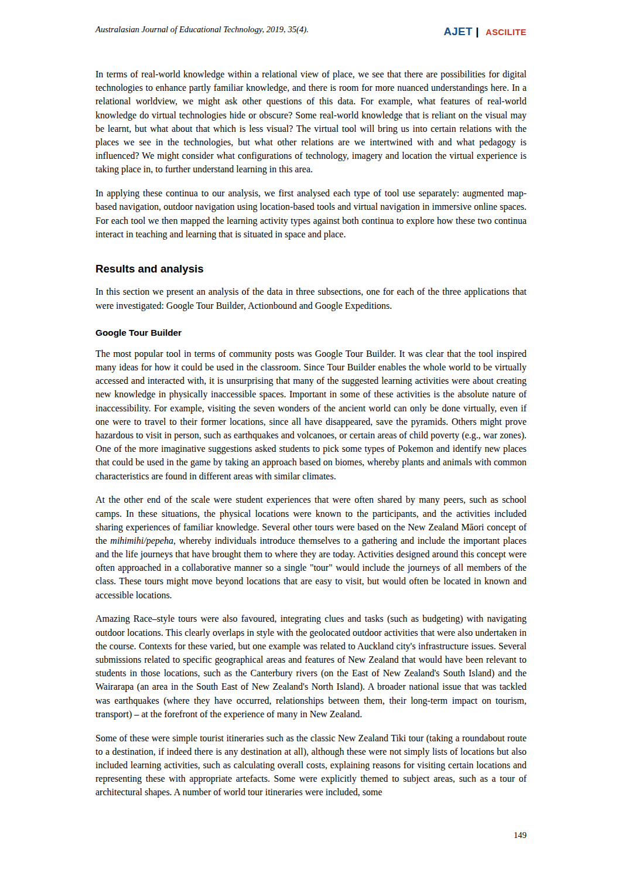Australasian Journal of Educational Technology, 2019, 35(4).
AJET | ASCILITE
In terms of real-world knowledge within a relational view of place, we see that there are possibilities for digital technologies to enhance partly familiar knowledge, and there is room for more nuanced understandings here. In a relational worldview, we might ask other questions of this data. For example, what features of real-world knowledge do virtual technologies hide or obscure? Some real-world knowledge that is reliant on the visual may be learnt, but what about that which is less visual? The virtual tool will bring us into certain relations with the places we see in the technologies, but what other relations are we intertwined with and what pedagogy is influenced? We might consider what configurations of technology, imagery and location the virtual experience is taking place in, to further understand learning in this area.
In applying these continua to our analysis, we first analysed each type of tool use separately: augmented map-based navigation, outdoor navigation using location-based tools and virtual navigation in immersive online spaces. For each tool we then mapped the learning activity types against both continua to explore how these two continua interact in teaching and learning that is situated in space and place.
Results and analysis
In this section we present an analysis of the data in three subsections, one for each of the three applications that were investigated: Google Tour Builder, Actionbound and Google Expeditions.
Google Tour Builder
The most popular tool in terms of community posts was Google Tour Builder. It was clear that the tool inspired many ideas for how it could be used in the classroom. Since Tour Builder enables the whole world to be virtually accessed and interacted with, it is unsurprising that many of the suggested learning activities were about creating new knowledge in physically inaccessible spaces. Important in some of these activities is the absolute nature of inaccessibility. For example, visiting the seven wonders of the ancient world can only be done virtually, even if one were to travel to their former locations, since all have disappeared, save the pyramids. Others might prove hazardous to visit in person, such as earthquakes and volcanoes, or certain areas of child poverty (e.g., war zones). One of the more imaginative suggestions asked students to pick some types of Pokemon and identify new places that could be used in the game by taking an approach based on biomes, whereby plants and animals with common characteristics are found in different areas with similar climates.
At the other end of the scale were student experiences that were often shared by many peers, such as school camps. In these situations, the physical locations were known to the participants, and the activities included sharing experiences of familiar knowledge. Several other tours were based on the New Zealand Māori concept of the mihimihi/pepeha, whereby individuals introduce themselves to a gathering and include the important places and the life journeys that have brought them to where they are today. Activities designed around this concept were often approached in a collaborative manner so a single "tour" would include the journeys of all members of the class. These tours might move beyond locations that are easy to visit, but would often be located in known and accessible locations.
Amazing Race–style tours were also favoured, integrating clues and tasks (such as budgeting) with navigating outdoor locations. This clearly overlaps in style with the geolocated outdoor activities that were also undertaken in the course. Contexts for these varied, but one example was related to Auckland city's infrastructure issues. Several submissions related to specific geographical areas and features of New Zealand that would have been relevant to students in those locations, such as the Canterbury rivers (on the East of New Zealand's South Island) and the Wairarapa (an area in the South East of New Zealand's North Island). A broader national issue that was tackled was earthquakes (where they have occurred, relationships between them, their long-term impact on tourism, transport) – at the forefront of the experience of many in New Zealand.
Some of these were simple tourist itineraries such as the classic New Zealand Tiki tour (taking a roundabout route to a destination, if indeed there is any destination at all), although these were not simply lists of locations but also included learning activities, such as calculating overall costs, explaining reasons for visiting certain locations and representing these with appropriate artefacts. Some were explicitly themed to subject areas, such as a tour of architectural shapes. A number of world tour itineraries were included, some
149